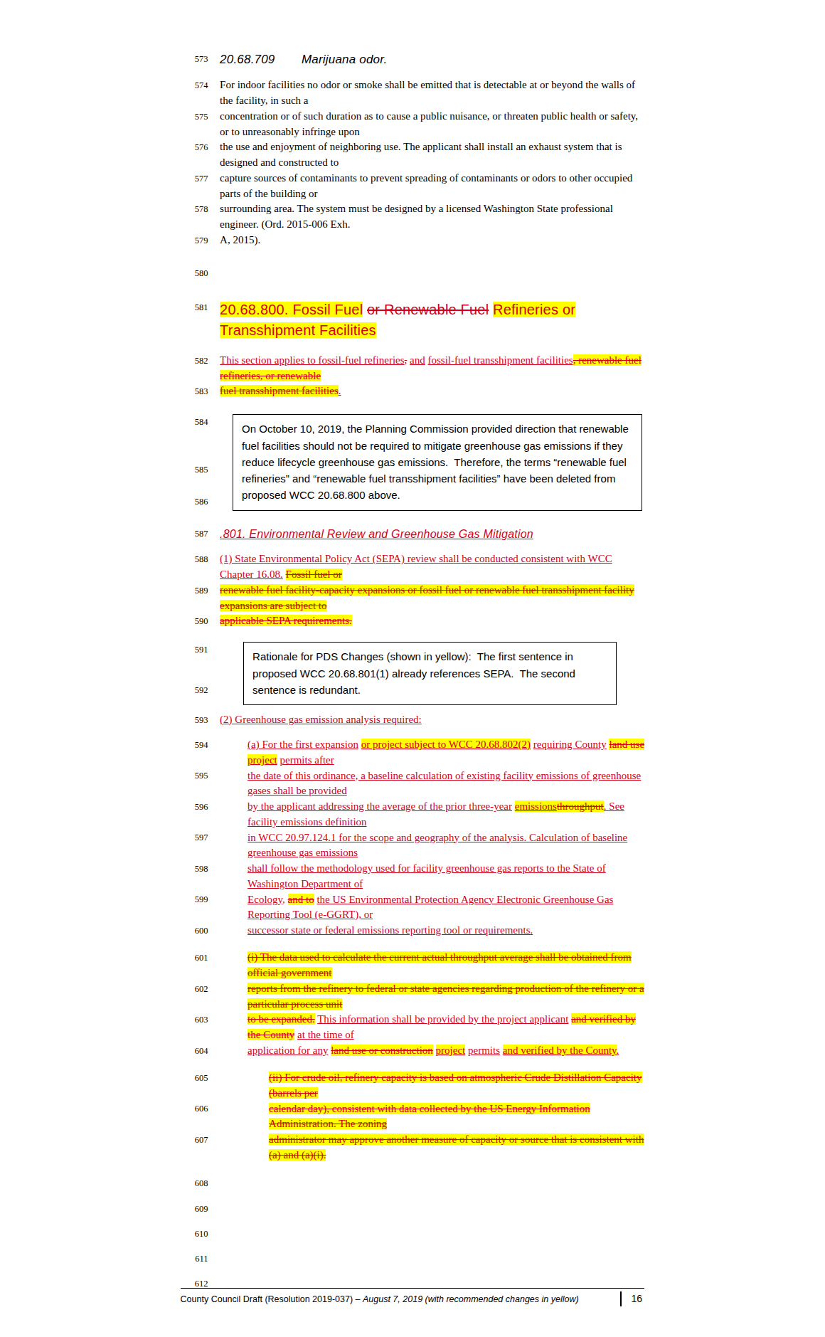573
20.68.709 Marijuana odor.
574
For indoor facilities no odor or smoke shall be emitted that is detectable at or beyond the walls of the facility, in such a
575
concentration or of such duration as to cause a public nuisance, or threaten public health or safety, or to unreasonably infringe upon
576
the use and enjoyment of neighboring use. The applicant shall install an exhaust system that is designed and constructed to
577
capture sources of contaminants to prevent spreading of contaminants or odors to other occupied parts of the building or
578
surrounding area. The system must be designed by a licensed Washington State professional engineer. (Ord. 2015-006 Exh.
579
A, 2015).
580
581
20.68.800. Fossil Fuel or Renewable Fuel Refineries or Transshipment Facilities
582
This section applies to fossil-fuel refineries, and fossil-fuel transshipment facilities, renewable fuel refineries, or renewable
583
fuel transshipment facilities.
584
On October 10, 2019, the Planning Commission provided direction that renewable fuel facilities should not be required to mitigate greenhouse gas emissions if they reduce lifecycle greenhouse gas emissions. Therefore, the terms “renewable fuel refineries” and “renewable fuel transshipment facilities” have been deleted from proposed WCC 20.68.800 above.
585
586
587
.801. Environmental Review and Greenhouse Gas Mitigation
588
(1) State Environmental Policy Act (SEPA) review shall be conducted consistent with WCC Chapter 16.08. Fossil fuel or
589
renewable fuel facility-capacity expansions or fossil fuel or renewable fuel transshipment facility expansions are subject to
590
applicable SEPA requirements.
591
Rationale for PDS Changes (shown in yellow): The first sentence in proposed WCC 20.68.801(1) already references SEPA. The second sentence is redundant.
592
593
(2) Greenhouse gas emission analysis required:
594
(a) For the first expansion or project subject to WCC 20.68.802(2) requiring County land use project permits after
595
the date of this ordinance, a baseline calculation of existing facility emissions of greenhouse gases shall be provided
596
by the applicant addressing the average of the prior three-year emissions throughput. See facility emissions definition
597
in WCC 20.97.124.1 for the scope and geography of the analysis. Calculation of baseline greenhouse gas emissions
598
shall follow the methodology used for facility greenhouse gas reports to the State of Washington Department of
599
Ecology, and to the US Environmental Protection Agency Electronic Greenhouse Gas Reporting Tool (e-GGRT), or
600
successor state or federal emissions reporting tool or requirements.
601
(i) The data used to calculate the current actual throughput average shall be obtained from official government
602
reports from the refinery to federal or state agencies regarding production of the refinery or a particular process unit
603
to be expanded. This information shall be provided by the project applicant and verified by the County at the time of
604
application for any land use or construction project permits and verified by the County.
605
(ii) For crude oil, refinery capacity is based on atmospheric Crude Distillation Capacity (barrels per
606
calendar day), consistent with data collected by the US Energy Information Administration. The zoning
607
administrator may approve another measure of capacity or source that is consistent with (a) and (a)(i).
608
609
610
611
612
County Council Draft (Resolution 2019-037) – August 7, 2019 (with recommended changes in yellow)
16